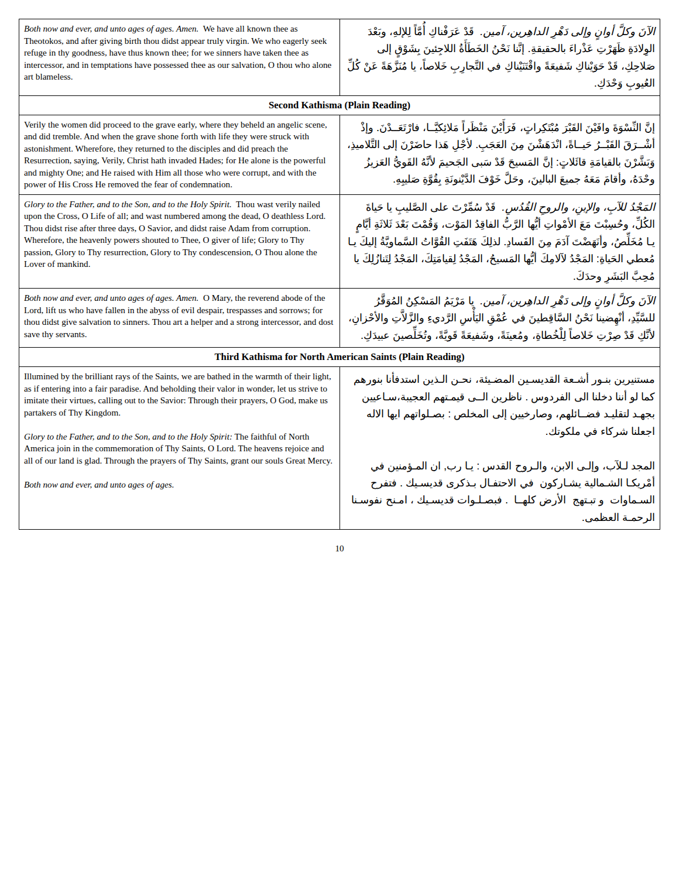| Both now and ever, and unto ages of ages. Amen. We have all known thee as Theotokos, and after giving birth thou didst appear truly virgin. We who eagerly seek refuge in thy goodness, have thus known thee; for we sinners have taken thee as intercessor, and in temptations have possessed thee as our salvation, O thou who alone art blameless. | الآنَ وكلَّ أوانٍ وإلى دَهْرِ الداهِرين، آمين. قَدْ عَرَفْناكِ أُمَّاً لِلإلهِ، وبَعْدَ الوِلادَةِ ظَهَرْتِ عَذْراءَ بالحقيقةِ. إنَّنا نَحْنُ الخَطَأَةُ اللاجِئينَ بِشَوْقٍ إلى صَلاحِكِ، قَدْ حَوَيْناكِ شَفيعَةً واقْتَنَيْناكِ في التَّجارِبِ خَلاصاً، يا مُنَزَّهَةً عَنْ كُلِّ العُيوبِ وَحْدَكِ. |
| Second Kathisma (Plain Reading) |
| Verily the women did proceed to the grave early, where they beheld an angelic scene, and did tremble. And when the grave shone forth with life they were struck with astonishment. Wherefore, they returned to the disciples and did preach the Resurrection, saying, Verily, Christ hath invaded Hades; for He alone is the powerful and mighty One; and He raised with Him all those who were corrupt, and with the power of His Cross He removed the fear of condemnation. | إنَّ النِّسْوَةَ وافَيْنَ القَبْرَ مُبْتَكِراتٍ، فَرَأَيْنَ مَنْظَراً مَلائِكيَّــا، فارْتَعَــدْنَ. وإذْ أشْــرَقَ القَبْــرُ حَيــاةً، انْدَهَشْنَ مِنَ العَجَبِ. لأجْلِ هَذا حاضَرْنَ إلى التَّلاميذِ، وَبَشَّرْنَ بالقيامَةِ قائَلاتٍ: إنَّ المَسيحَ قَدْ سَبى الجَحيمَ لأنَّهُ القَويُّ العَزيزُ وحْدَهُ، وأقامَ مَعَهُ جميعَ البالينَ، وحَلَّ خَوْفَ الدَّيْنونَةِ بِقُوَّةِ صَليبِهِ. |
| Glory to the Father, and to the Son, and to the Holy Spirit. Thou wast verily nailed upon the Cross, O Life of all; and wast numbered among the dead, O deathless Lord. Thou didst rise after three days, O Savior, and didst raise Adam from corruption. Wherefore, the heavenly powers shouted to Thee, O giver of life; Glory to Thy passion, Glory to Thy resurrection, Glory to Thy condescension, O Thou alone the Lover of mankind. | المَجْدُ للآبِ، والإبنِ، والروحِ القُدُسِ. قَدْ سُمِّرْتَ على الصَّليبِ يا حَياةَ الكُلِّ، وحُسِبْتَ مَعَ الأمْواتِ أيُّها الرَّبُّ الفاقِدُ المَوْت، وَقُمْتَ بَعْدَ ثَلاثَةِ أيَّامٍ يـا مُخَلِّصُ، وأنَهَضْتَ آدَمَ مِنَ الفَسادِ. لذلِكَ هَتَفَتِ القُوَّاتُ السَّماويَّةُ إليكَ يـا مُعطي الحَياةِ: المَجْدُ لآلامِكَ أيُّها المَسيحُ، المَجْدُ لِقيامَتِكَ، المَجْدُ لِتَنازُلِكَ يا مُحِبَّ البَشَرِ وحدَكَ. |
| Both now and ever, and unto ages of ages. Amen. O Mary, the reverend abode of the Lord, lift us who have fallen in the abyss of evil despair, trespasses and sorrows; for thou didst give salvation to sinners. Thou art a helper and a strong intercessor, and dost save thy servants. | الآنَ وكلَّ أوانٍ وإلى دَهْرِ الداهِرين، آمين. يا مَرْيَمُ المَسْكِنُ المُوَقَّرُ للسَّيِّدِ، أنْهِضينا نَحْنُ السَّاقِطينَ في عُمْقِ اليَأْسِ الرَّديءِ والزَّلاَّتِ والأحْزانِ، لأنَّكِ قَدْ صِرْتِ خَلاصاً لِلْخُطاةِ، ومُعينَةً، وشَفيعَةً قَويَّةً، وتُخَلِّصينَ عبيدَكِ. |
| Third Kathisma for North American Saints (Plain Reading) |
| Illumined by the brilliant rays of the Saints, we are bathed in the warmth of their light, as if entering into a fair paradise. And beholding their valor in wonder, let us strive to imitate their virtues, calling out to the Savior: Through their prayers, O God, make us partakers of Thy Kingdom. Glory to the Father, and to the Son, and to the Holy Spirit: The faithful of North America join in the commemoration of Thy Saints, O Lord. The heavens rejoice and all of our land is glad. Through the prayers of Thy Saints, grant our souls Great Mercy. Both now and ever, and unto ages of ages. | مستنيرين بنـور أشـعة القديسـين المضـيئة، نحـن الـذين استدفأنا بنورهم كما لو أننا دخلنا الى الفردوس . ناظرين الــى قيمـتهم العجيبة،سـاعيين بجهـد لتقليـد فضــائلهم، وصارخيين إلى المخلص : بصـلواتهم ايها الاله اجعلنا شركاء في ملكوتك. المجد لـلآب، وإلـى الابن، والـروح القدس : يـا رب, ان المـؤمنين في أمْريكـا الشـمالية يشـاركون في الاحتفـال بـذكرى قديسـيك . فتفرح السـماوات و تبـتهج الأرض كلهــا . فبصـلـوات قديسـيك ، امـنح نفوسـنا الرحمـة العظمى. |
10